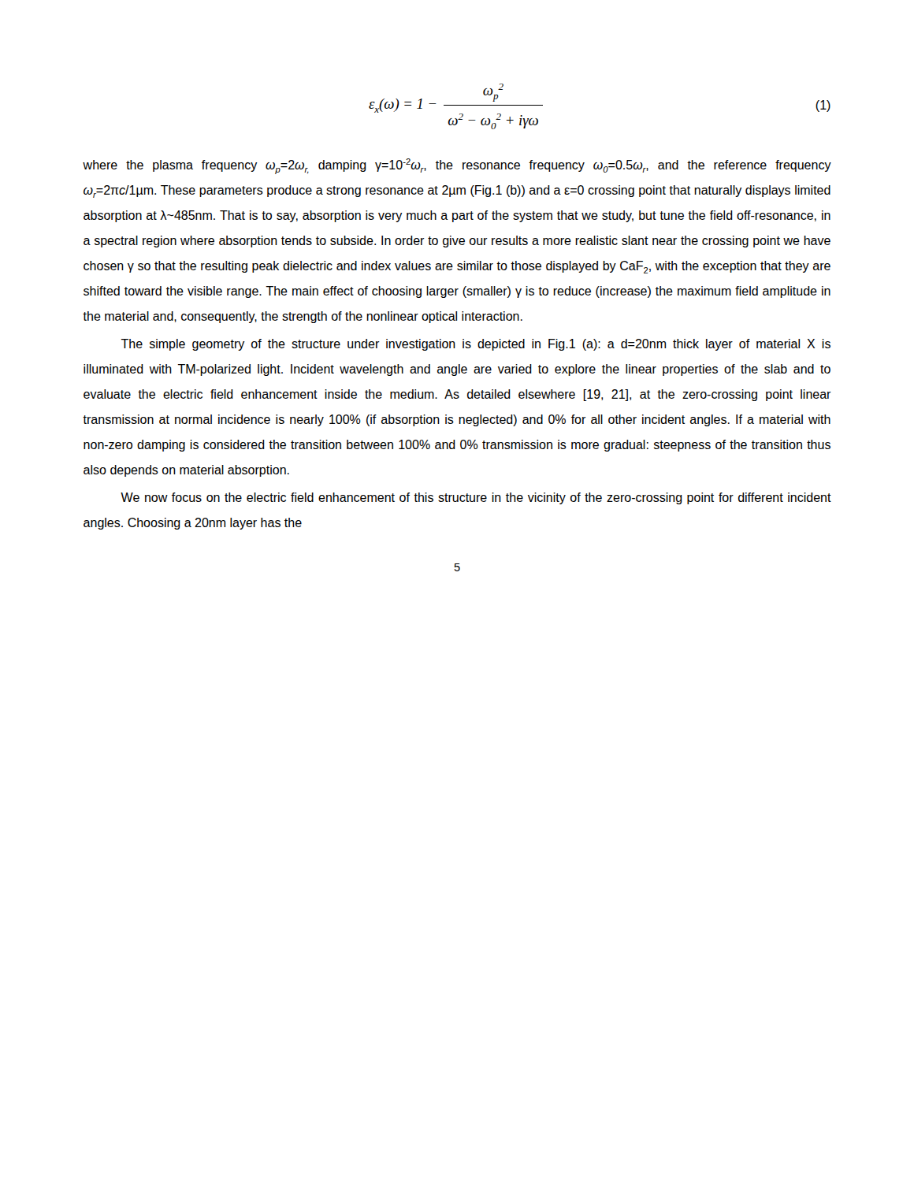εx(ω) = 1 − ωp2 ω2 − ω02 + iγω (1)
where the plasma frequency ωp=2ωr, damping γ=10-2ωr, the resonance frequency ω0=0.5ωr, and the reference frequency ωr=2πc/1µm. These parameters produce a strong resonance at 2µm (Fig.1 (b)) and a ε=0 crossing point that naturally displays limited absorption at λ~485nm. That is to say, absorption is very much a part of the system that we study, but tune the field off-resonance, in a spectral region where absorption tends to subside. In order to give our results a more realistic slant near the crossing point we have chosen γ so that the resulting peak dielectric and index values are similar to those displayed by CaF2, with the exception that they are shifted toward the visible range. The main effect of choosing larger (smaller) γ is to reduce (increase) the maximum field amplitude in the material and, consequently, the strength of the nonlinear optical interaction.
The simple geometry of the structure under investigation is depicted in Fig.1 (a): a d=20nm thick layer of material X is illuminated with TM-polarized light. Incident wavelength and angle are varied to explore the linear properties of the slab and to evaluate the electric field enhancement inside the medium. As detailed elsewhere [19, 21], at the zero-crossing point linear transmission at normal incidence is nearly 100% (if absorption is neglected) and 0% for all other incident angles. If a material with non-zero damping is considered the transition between 100% and 0% transmission is more gradual: steepness of the transition thus also depends on material absorption.
We now focus on the electric field enhancement of this structure in the vicinity of the zero-crossing point for different incident angles. Choosing a 20nm layer has the
5